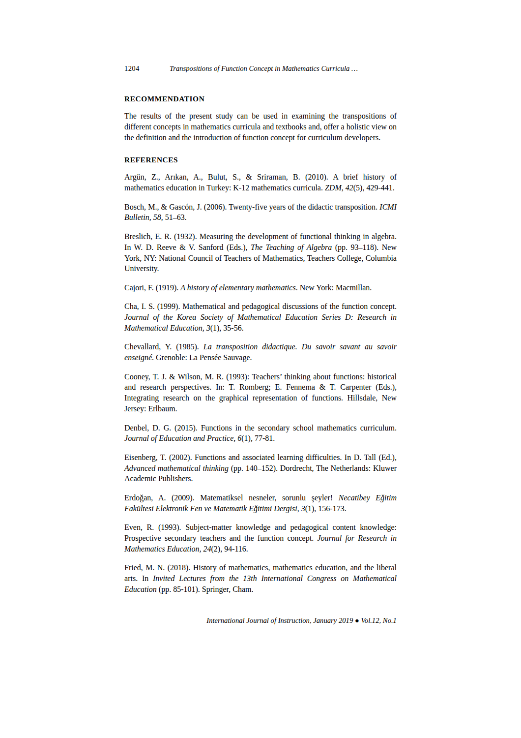1204 Transpositions of Function Concept in Mathematics Curricula …
RECOMMENDATION
The results of the present study can be used in examining the transpositions of different concepts in mathematics curricula and textbooks and, offer a holistic view on the definition and the introduction of function concept for curriculum developers.
REFERENCES
Argün, Z., Arıkan, A., Bulut, S., & Sriraman, B. (2010). A brief history of mathematics education in Turkey: K-12 mathematics curricula. ZDM, 42(5), 429-441.
Bosch, M., & Gascón, J. (2006). Twenty-five years of the didactic transposition. ICMI Bulletin, 58, 51–63.
Breslich, E. R. (1932). Measuring the development of functional thinking in algebra. In W. D. Reeve & V. Sanford (Eds.), The Teaching of Algebra (pp. 93–118). New York, NY: National Council of Teachers of Mathematics, Teachers College, Columbia University.
Cajori, F. (1919). A history of elementary mathematics. New York: Macmillan.
Cha, I. S. (1999). Mathematical and pedagogical discussions of the function concept. Journal of the Korea Society of Mathematical Education Series D: Research in Mathematical Education, 3(1), 35-56.
Chevallard, Y. (1985). La transposition didactique. Du savoir savant au savoir enseigné. Grenoble: La Pensée Sauvage.
Cooney, T. J. & Wilson, M. R. (1993): Teachers’ thinking about functions: historical and research perspectives. In: T. Romberg; E. Fennema & T. Carpenter (Eds.), Integrating research on the graphical representation of functions. Hillsdale, New Jersey: Erlbaum.
Denbel, D. G. (2015). Functions in the secondary school mathematics curriculum. Journal of Education and Practice, 6(1), 77-81.
Eisenberg, T. (2002). Functions and associated learning difficulties. In D. Tall (Ed.), Advanced mathematical thinking (pp. 140–152). Dordrecht, The Netherlands: Kluwer Academic Publishers.
Erdoğan, A. (2009). Matematiksel nesneler, sorunlu şeyler! Necatibey Eğitim Fakültesi Elektronik Fen ve Matematik Eğitimi Dergisi, 3(1), 156-173.
Even, R. (1993). Subject-matter knowledge and pedagogical content knowledge: Prospective secondary teachers and the function concept. Journal for Research in Mathematics Education, 24(2), 94-116.
Fried, M. N. (2018). History of mathematics, mathematics education, and the liberal arts. In Invited Lectures from the 13th International Congress on Mathematical Education (pp. 85-101). Springer, Cham.
International Journal of Instruction, January 2019 ● Vol.12, No.1